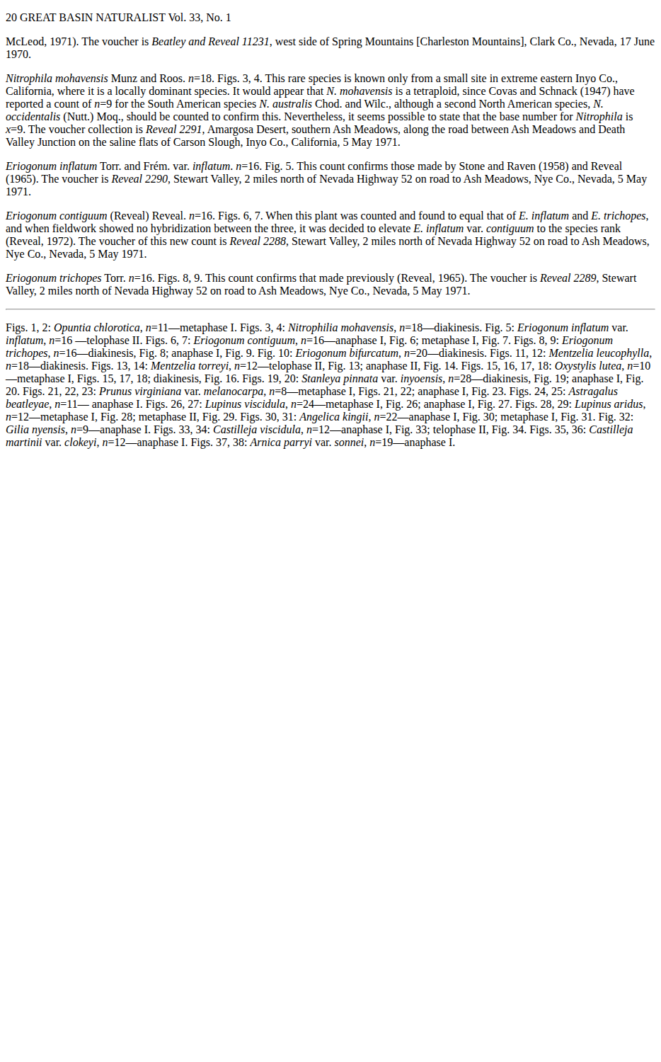20 GREAT BASIN NATURALIST Vol. 33, No. 1
McLeod, 1971). The voucher is Beatley and Reveal 11231, west side of Spring Mountains [Charleston Mountains], Clark Co., Nevada, 17 June 1970.
Nitrophila mohavensis Munz and Roos. n=18. Figs. 3, 4. This rare species is known only from a small site in extreme eastern Inyo Co., California, where it is a locally dominant species. It would appear that N. mohavensis is a tetraploid, since Covas and Schnack (1947) have reported a count of n=9 for the South American species N. australis Chod. and Wilc., although a second North American species, N. occidentalis (Nutt.) Moq., should be counted to confirm this. Nevertheless, it seems possible to state that the base number for Nitrophila is x=9. The voucher collection is Reveal 2291, Amargosa Desert, southern Ash Meadows, along the road between Ash Meadows and Death Valley Junction on the saline flats of Carson Slough, Inyo Co., California, 5 May 1971.
Eriogonum inflatum Torr. and Frém. var. inflatum. n=16. Fig. 5. This count confirms those made by Stone and Raven (1958) and Reveal (1965). The voucher is Reveal 2290, Stewart Valley, 2 miles north of Nevada Highway 52 on road to Ash Meadows, Nye Co., Nevada, 5 May 1971.
Eriogonum contiguum (Reveal) Reveal. n=16. Figs. 6, 7. When this plant was counted and found to equal that of E. inflatum and E. trichopes, and when fieldwork showed no hybridization between the three, it was decided to elevate E. inflatum var. contiguum to the species rank (Reveal, 1972). The voucher of this new count is Reveal 2288, Stewart Valley, 2 miles north of Nevada Highway 52 on road to Ash Meadows, Nye Co., Nevada, 5 May 1971.
Eriogonum trichopes Torr. n=16. Figs. 8, 9. This count confirms that made previously (Reveal, 1965). The voucher is Reveal 2289, Stewart Valley, 2 miles north of Nevada Highway 52 on road to Ash Meadows, Nye Co., Nevada, 5 May 1971.
Figs. 1, 2: Opuntia chlorotica, n=11—metaphase I. Figs. 3, 4: Nitrophilia mohavensis, n=18—diakinesis. Fig. 5: Eriogonum inflatum var. inflatum, n=16 —telophase II. Figs. 6, 7: Eriogonum contiguum, n=16—anaphase I, Fig. 6; metaphase I, Fig. 7. Figs. 8, 9: Eriogonum trichopes, n=16—diakinesis, Fig. 8; anaphase I, Fig. 9. Fig. 10: Eriogonum bifurcatum, n=20—diakinesis. Figs. 11, 12: Mentzelia leucophylla, n=18—diakinesis. Figs. 13, 14: Mentzelia torreyi, n=12—telophase II, Fig. 13; anaphase II, Fig. 14. Figs. 15, 16, 17, 18: Oxystylis lutea, n=10—metaphase I, Figs. 15, 17, 18; diakinesis, Fig. 16. Figs. 19, 20: Stanleya pinnata var. inyoensis, n=28—diakinesis, Fig. 19; anaphase I, Fig. 20. Figs. 21, 22, 23: Prunus virginiana var. melanocarpa, n=8—metaphase I, Figs. 21, 22; anaphase I, Fig. 23. Figs. 24, 25: Astragalus beatleyae, n=11— anaphase I. Figs. 26, 27: Lupinus viscidula, n=24—metaphase I, Fig. 26; anaphase I, Fig. 27. Figs. 28, 29: Lupinus aridus, n=12—metaphase I, Fig. 28; metaphase II, Fig. 29. Figs. 30, 31: Angelica kingii, n=22—anaphase I, Fig. 30; metaphase I, Fig. 31. Fig. 32: Gilia nyensis, n=9—anaphase I. Figs. 33, 34: Castilleja viscidula, n=12—anaphase I, Fig. 33; telophase II, Fig. 34. Figs. 35, 36: Castilleja martinii var. clokeyi, n=12—anaphase I. Figs. 37, 38: Arnica parryi var. sonnei, n=19—anaphase I.